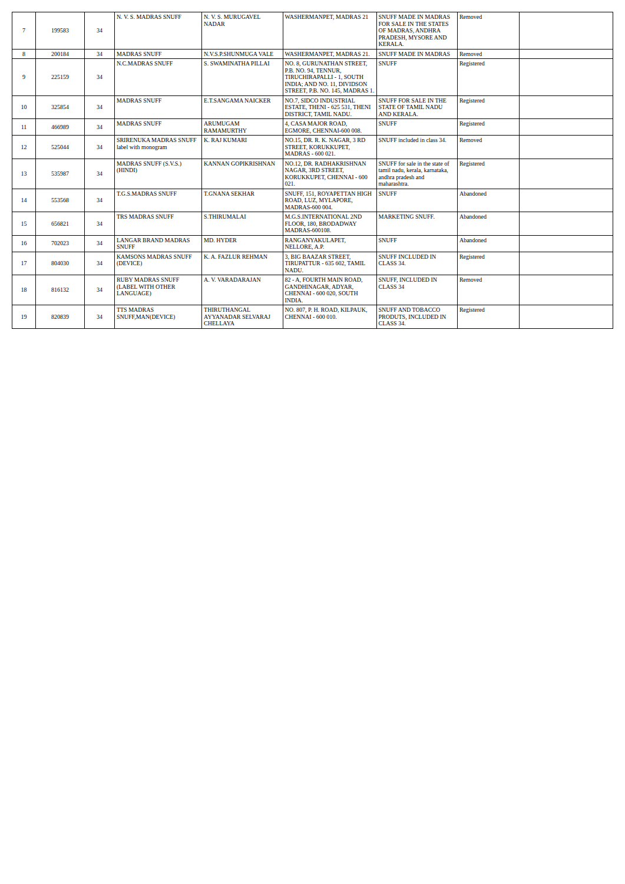| 7 | 199583 | 34 | N. V. S. MADRAS SNUFF | N. V. S. MURUGAVEL NADAR | WASHERMANPET, MADRAS 21 | SNUFF MADE IN MADRAS FOR SALE IN THE STATES OF MADRAS, ANDHRA PRADESH, MYSORE AND KERALA. | Removed | |
| 8 | 200184 | 34 | MADRAS SNUFF | N.V.S.P.SHUNMUGA VALE | WASHERMANPET, MADRAS 21. | SNUFF MADE IN MADRAS | Removed | |
| 9 | 225159 | 34 | N.C.MADRAS SNUFF | S. SWAMINATHA PILLAI | NO. 8, GURUNATHAN STREET, P.B. NO. 94, TENNUR, TIRUCHIRAPALLI - 1, SOUTH INDIA; AND NO. 11, DIVIDSON STREET, P.B. NO. 145, MADRAS 1. | SNUFF | Registered | |
| 10 | 325854 | 34 | MADRAS SNUFF | E.T.SANGAMA NAICKER | NO.7, SIDCO INDUSTRIAL ESTATE, THENI - 625 531, THENI DISTRICT, TAMIL NADU. | SNUFF FOR SALE IN THE STATE OF TAMIL NADU AND KERALA. | Registered | |
| 11 | 466989 | 34 | MADRAS SNUFF | ARUMUGAM RAMAMURTHY | 4, CASA MAJOR ROAD, EGMORE, CHENNAI-600 008. | SNUFF | Registered | |
| 12 | 525044 | 34 | SRIRENUKA MADRAS SNUFF label with monogram | K. RAJ KUMARI | NO.15, DR. R. K. NAGAR, 3 RD STREET, KORUKKUPET, MADRAS - 600 021. | SNUFF included in class 34. | Removed | |
| 13 | 535987 | 34 | MADRAS SNUFF (S.V.S.) (HINDI) | KANNAN GOPIKRISHNAN | NO.12, DR. RADHAKRISHNAN NAGAR, 3RD STREET, KORUKKUPET, CHENNAI - 600 021. | SNUFF for sale in the state of tamil nadu, kerala, karnataka, andhra pradesh and maharashtra. | Registered | |
| 14 | 553568 | 34 | T.G.S.MADRAS SNUFF | T.GNANA SEKHAR | SNUFF, 151, ROYAPETTAN HIGH ROAD, LUZ, MYLAPORE, MADRAS-600 004. | SNUFF | Abandoned | |
| 15 | 656821 | 34 | TRS MADRAS SNUFF | S.THIRUMALAI | M.G.S.INTERNATIONAL 2ND FLOOR, 180, BRODADWAY MADRAS-600108. | MARKETING SNUFF. | Abandoned | |
| 16 | 702023 | 34 | LANGAR BRAND MADRAS SNUFF | MD. HYDER | RANGANYAKULAPET, NELLORE, A.P. | SNUFF | Abandoned | |
| 17 | 804030 | 34 | KAMSONS MADRAS SNUFF (DEVICE) | K. A. FAZLUR REHMAN | 3, BIG BAAZAR STREET, TIRUPATTUR - 635 602, TAMIL NADU. | SNUFF INCLUDED IN CLASS 34. | Registered | |
| 18 | 816132 | 34 | RUBY MADRAS SNUFF (LABEL WITH OTHER LANGUAGE) | A. V. VARADARAJAN | 82 - A, FOURTH MAIN ROAD, GANDHINAGAR, ADYAR, CHENNAI - 600 020, SOUTH INDIA. | SNUFF, INCLUDED IN CLASS 34 | Removed | |
| 19 | 820839 | 34 | TTS MADRAS SNUFF,MAN(DEVICE) | THIRUTHANGAL AYYANADAR SELVARAJ CHELLAYA | NO. 807, P. H. ROAD, KILPAUK, CHENNAI - 600 010. | SNUFF AND TOBACCO PRODUTS, INCLUDED IN CLASS 34. | Registered | |